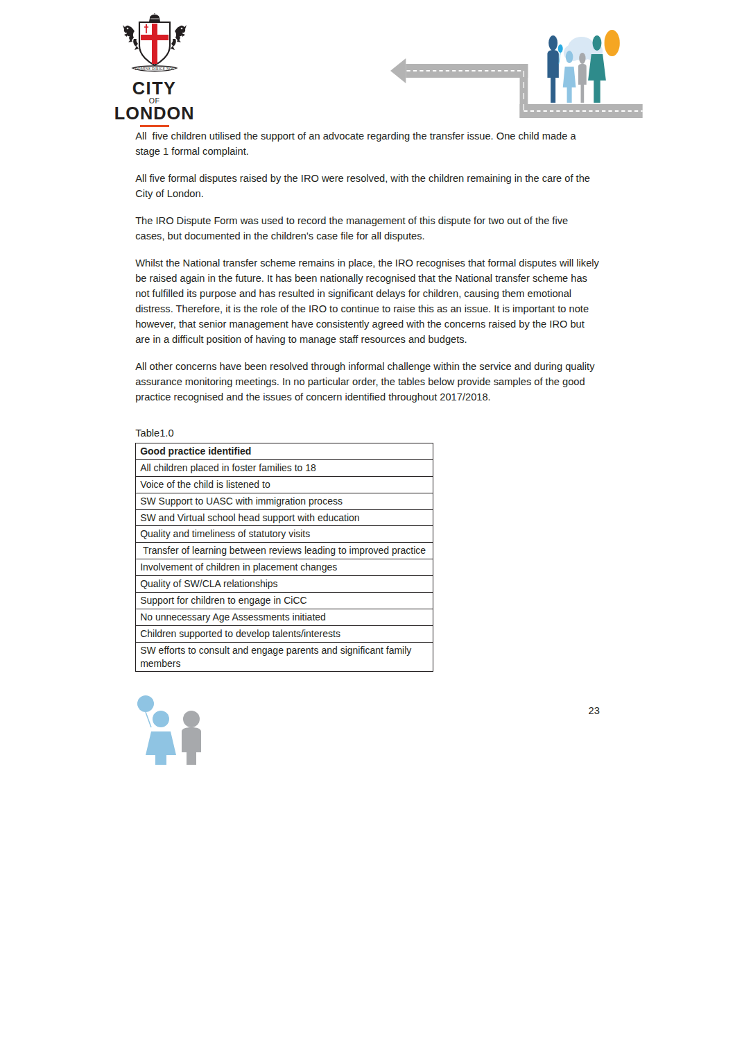DOMINE DIRIGE NOS
CITY
OF
LONDON
All five children utilised the support of an advocate regarding the transfer issue. One child made a stage 1 formal complaint.
All five formal disputes raised by the IRO were resolved, with the children remaining in the care of the City of London.
The IRO Dispute Form was used to record the management of this dispute for two out of the five cases, but documented in the children's case file for all disputes.
Whilst the National transfer scheme remains in place, the IRO recognises that formal disputes will likely be raised again in the future. It has been nationally recognised that the National transfer scheme has not fulfilled its purpose and has resulted in significant delays for children, causing them emotional distress. Therefore, it is the role of the IRO to continue to raise this as an issue. It is important to note however, that senior management have consistently agreed with the concerns raised by the IRO but are in a difficult position of having to manage staff resources and budgets.
All other concerns have been resolved through informal challenge within the service and during quality assurance monitoring meetings. In no particular order, the tables below provide samples of the good practice recognised and the issues of concern identified throughout 2017/2018.
Table1.0
| Good practice identified |
| --- |
| All children placed in foster families to 18 |
| Voice of the child is listened to |
| SW Support to UASC with immigration process |
| SW and Virtual school head support with education |
| Quality and timeliness of statutory visits |
| Transfer of learning between reviews leading to improved practice |
| Involvement of children in placement changes |
| Quality of SW/CLA relationships |
| Support for children to engage in CiCC |
| No unnecessary Age Assessments initiated |
| Children supported to develop talents/interests |
| SW efforts to consult and engage parents and significant family members |
23